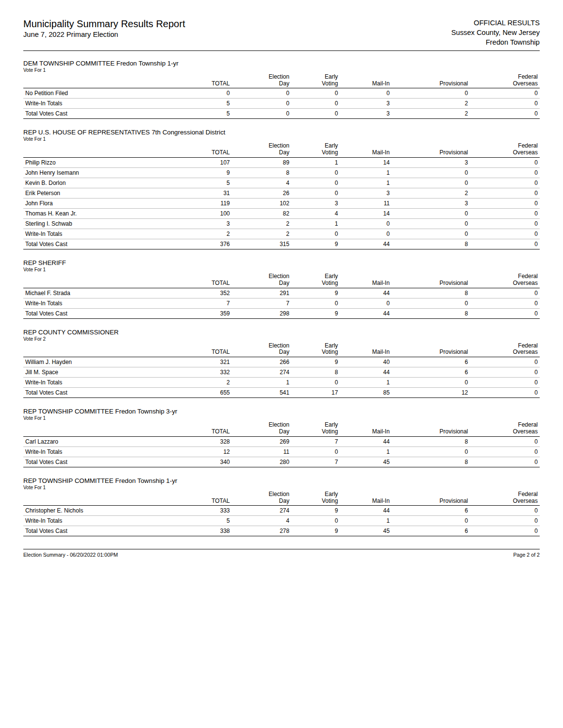Municipality Summary Results Report
June 7, 2022 Primary Election
OFFICIAL RESULTS
Sussex County, New Jersey
Fredon Township
DEM TOWNSHIP COMMITTEE Fredon Township 1-yr
Vote For 1
| | TOTAL | Election Day | Early Voting | Mail-In | Provisional | Federal Overseas |
| --- | --- | --- | --- | --- | --- | --- |
| No Petition Filed | 0 | 0 | 0 | 0 | 0 | 0 |
| Write-In Totals | 5 | 0 | 0 | 3 | 2 | 0 |
| Total Votes Cast | 5 | 0 | 0 | 3 | 2 | 0 |
REP U.S. HOUSE OF REPRESENTATIVES 7th Congressional District
Vote For 1
| | TOTAL | Election Day | Early Voting | Mail-In | Provisional | Federal Overseas |
| --- | --- | --- | --- | --- | --- | --- |
| Philip Rizzo | 107 | 89 | 1 | 14 | 3 | 0 |
| John Henry Isemann | 9 | 8 | 0 | 1 | 0 | 0 |
| Kevin B. Dorlon | 5 | 4 | 0 | 1 | 0 | 0 |
| Erik Peterson | 31 | 26 | 0 | 3 | 2 | 0 |
| John Flora | 119 | 102 | 3 | 11 | 3 | 0 |
| Thomas H. Kean Jr. | 100 | 82 | 4 | 14 | 0 | 0 |
| Sterling I. Schwab | 3 | 2 | 1 | 0 | 0 | 0 |
| Write-In Totals | 2 | 2 | 0 | 0 | 0 | 0 |
| Total Votes Cast | 376 | 315 | 9 | 44 | 8 | 0 |
REP SHERIFF
Vote For 1
| | TOTAL | Election Day | Early Voting | Mail-In | Provisional | Federal Overseas |
| --- | --- | --- | --- | --- | --- | --- |
| Michael F. Strada | 352 | 291 | 9 | 44 | 8 | 0 |
| Write-In Totals | 7 | 7 | 0 | 0 | 0 | 0 |
| Total Votes Cast | 359 | 298 | 9 | 44 | 8 | 0 |
REP COUNTY COMMISSIONER
Vote For 2
| | TOTAL | Election Day | Early Voting | Mail-In | Provisional | Federal Overseas |
| --- | --- | --- | --- | --- | --- | --- |
| William J. Hayden | 321 | 266 | 9 | 40 | 6 | 0 |
| Jill M. Space | 332 | 274 | 8 | 44 | 6 | 0 |
| Write-In Totals | 2 | 1 | 0 | 1 | 0 | 0 |
| Total Votes Cast | 655 | 541 | 17 | 85 | 12 | 0 |
REP TOWNSHIP COMMITTEE Fredon Township 3-yr
Vote For 1
| | TOTAL | Election Day | Early Voting | Mail-In | Provisional | Federal Overseas |
| --- | --- | --- | --- | --- | --- | --- |
| Carl Lazzaro | 328 | 269 | 7 | 44 | 8 | 0 |
| Write-In Totals | 12 | 11 | 0 | 1 | 0 | 0 |
| Total Votes Cast | 340 | 280 | 7 | 45 | 8 | 0 |
REP TOWNSHIP COMMITTEE Fredon Township 1-yr
Vote For 1
| | TOTAL | Election Day | Early Voting | Mail-In | Provisional | Federal Overseas |
| --- | --- | --- | --- | --- | --- | --- |
| Christopher E. Nichols | 333 | 274 | 9 | 44 | 6 | 0 |
| Write-In Totals | 5 | 4 | 0 | 1 | 0 | 0 |
| Total Votes Cast | 338 | 278 | 9 | 45 | 6 | 0 |
Election Summary - 06/20/2022 01:00PM
Page 2 of 2